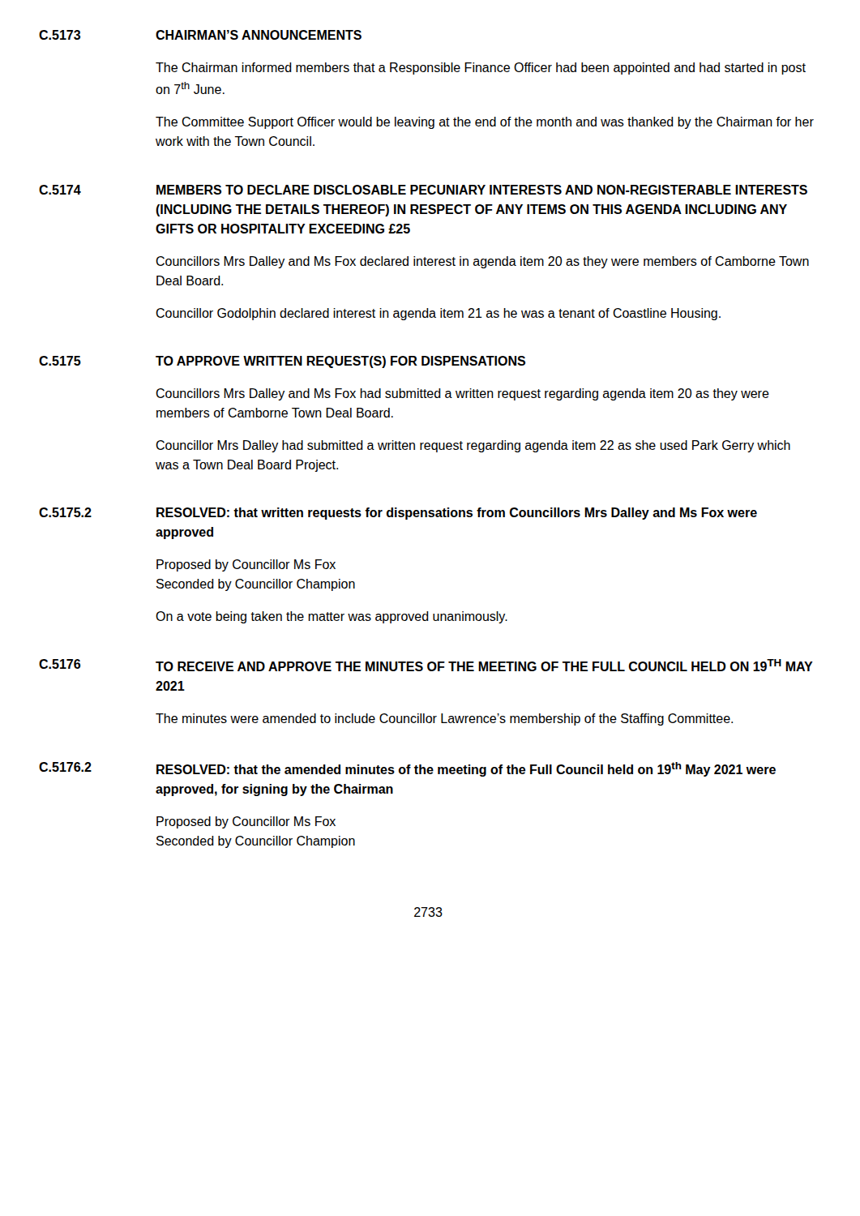C.5173
Chairman’s Announcements
The Chairman informed members that a Responsible Finance Officer had been appointed and had started in post on 7th June.
The Committee Support Officer would be leaving at the end of the month and was thanked by the Chairman for her work with the Town Council.
C.5174
Members to declare disclosable pecuniary interests and non-registerable interests (including the details thereof) in respect of any items on this agenda including any gifts or hospitality exceeding £25
Councillors Mrs Dalley and Ms Fox declared interest in agenda item 20 as they were members of Camborne Town Deal Board.
Councillor Godolphin declared interest in agenda item 21 as he was a tenant of Coastline Housing.
C.5175
To approve written request(s) for dispensations
Councillors Mrs Dalley and Ms Fox had submitted a written request regarding agenda item 20 as they were members of Camborne Town Deal Board.
Councillor Mrs Dalley had submitted a written request regarding agenda item 22 as she used Park Gerry which was a Town Deal Board Project.
C.5175.2
RESOLVED: that written requests for dispensations from Councillors Mrs Dalley and Ms Fox were approved
Proposed by Councillor Ms Fox
Seconded by Councillor Champion
On a vote being taken the matter was approved unanimously.
C.5176
To receive and approve the minutes of the meeting of the Full Council held on 19th May 2021
The minutes were amended to include Councillor Lawrence’s membership of the Staffing Committee.
C.5176.2
RESOLVED: that the amended minutes of the meeting of the Full Council held on 19th May 2021 were approved, for signing by the Chairman
Proposed by Councillor Ms Fox
Seconded by Councillor Champion
2733